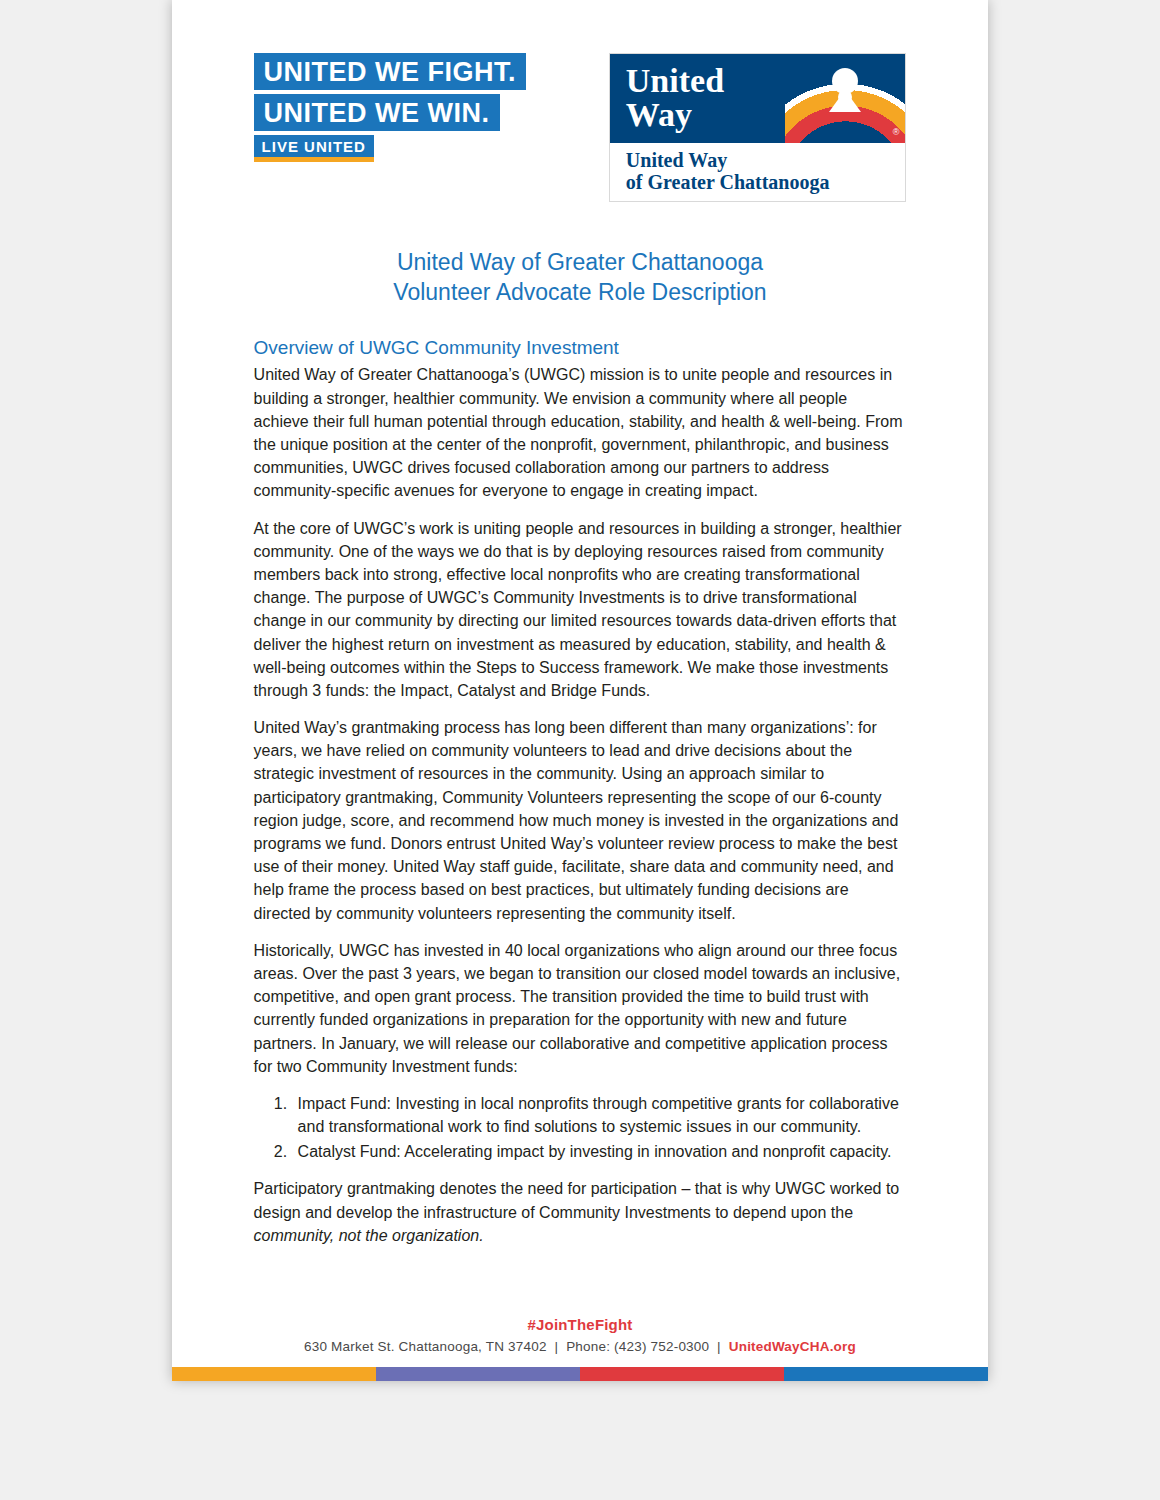UNITED WE FIGHT. UNITED WE WIN. LIVE UNITED
United
Way
®
United Way
of Greater Chattanooga
United Way of Greater Chattanooga
Volunteer Advocate Role Description
Overview of UWGC Community Investment
United Way of Greater Chattanooga’s (UWGC) mission is to unite people and resources in building a stronger, healthier community. We envision a community where all people achieve their full human potential through education, stability, and health & well-being. From the unique position at the center of the nonprofit, government, philanthropic, and business communities, UWGC drives focused collaboration among our partners to address community-specific avenues for everyone to engage in creating impact.
At the core of UWGC’s work is uniting people and resources in building a stronger, healthier community. One of the ways we do that is by deploying resources raised from community members back into strong, effective local nonprofits who are creating transformational change. The purpose of UWGC’s Community Investments is to drive transformational change in our community by directing our limited resources towards data-driven efforts that deliver the highest return on investment as measured by education, stability, and health & well-being outcomes within the Steps to Success framework. We make those investments through 3 funds: the Impact, Catalyst and Bridge Funds.
United Way’s grantmaking process has long been different than many organizations’: for years, we have relied on community volunteers to lead and drive decisions about the strategic investment of resources in the community. Using an approach similar to participatory grantmaking, Community Volunteers representing the scope of our 6-county region judge, score, and recommend how much money is invested in the organizations and programs we fund. Donors entrust United Way’s volunteer review process to make the best use of their money. United Way staff guide, facilitate, share data and community need, and help frame the process based on best practices, but ultimately funding decisions are directed by community volunteers representing the community itself.
Historically, UWGC has invested in 40 local organizations who align around our three focus areas. Over the past 3 years, we began to transition our closed model towards an inclusive, competitive, and open grant process. The transition provided the time to build trust with currently funded organizations in preparation for the opportunity with new and future partners. In January, we will release our collaborative and competitive application process for two Community Investment funds:
Impact Fund: Investing in local nonprofits through competitive grants for collaborative and transformational work to find solutions to systemic issues in our community.
Catalyst Fund: Accelerating impact by investing in innovation and nonprofit capacity.
Participatory grantmaking denotes the need for participation – that is why UWGC worked to design and develop the infrastructure of Community Investments to depend upon the community, not the organization.
#JoinTheFight
630 Market St. Chattanooga, TN 37402 | Phone: (423) 752-0300 | UnitedWayCHA.org